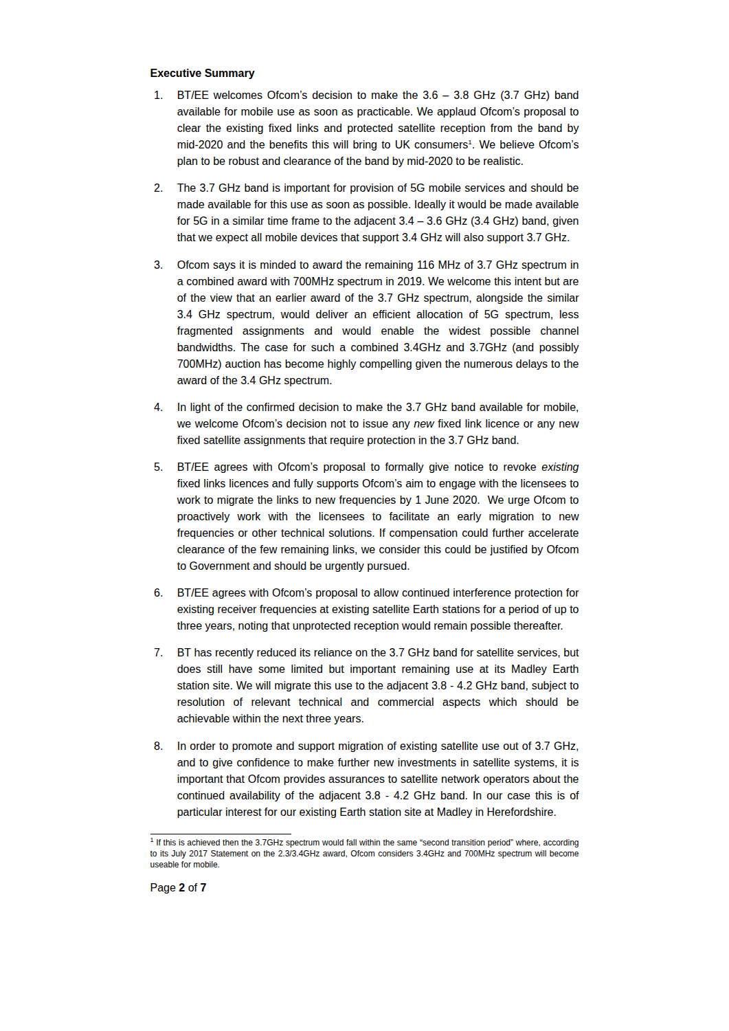Executive Summary
BT/EE welcomes Ofcom’s decision to make the 3.6 – 3.8 GHz (3.7 GHz) band available for mobile use as soon as practicable. We applaud Ofcom’s proposal to clear the existing fixed links and protected satellite reception from the band by mid-2020 and the benefits this will bring to UK consumers1. We believe Ofcom’s plan to be robust and clearance of the band by mid-2020 to be realistic.
The 3.7 GHz band is important for provision of 5G mobile services and should be made available for this use as soon as possible. Ideally it would be made available for 5G in a similar time frame to the adjacent 3.4 – 3.6 GHz (3.4 GHz) band, given that we expect all mobile devices that support 3.4 GHz will also support 3.7 GHz.
Ofcom says it is minded to award the remaining 116 MHz of 3.7 GHz spectrum in a combined award with 700MHz spectrum in 2019. We welcome this intent but are of the view that an earlier award of the 3.7 GHz spectrum, alongside the similar 3.4 GHz spectrum, would deliver an efficient allocation of 5G spectrum, less fragmented assignments and would enable the widest possible channel bandwidths. The case for such a combined 3.4GHz and 3.7GHz (and possibly 700MHz) auction has become highly compelling given the numerous delays to the award of the 3.4 GHz spectrum.
In light of the confirmed decision to make the 3.7 GHz band available for mobile, we welcome Ofcom’s decision not to issue any new fixed link licence or any new fixed satellite assignments that require protection in the 3.7 GHz band.
BT/EE agrees with Ofcom’s proposal to formally give notice to revoke existing fixed links licences and fully supports Ofcom’s aim to engage with the licensees to work to migrate the links to new frequencies by 1 June 2020. We urge Ofcom to proactively work with the licensees to facilitate an early migration to new frequencies or other technical solutions. If compensation could further accelerate clearance of the few remaining links, we consider this could be justified by Ofcom to Government and should be urgently pursued.
BT/EE agrees with Ofcom’s proposal to allow continued interference protection for existing receiver frequencies at existing satellite Earth stations for a period of up to three years, noting that unprotected reception would remain possible thereafter.
BT has recently reduced its reliance on the 3.7 GHz band for satellite services, but does still have some limited but important remaining use at its Madley Earth station site. We will migrate this use to the adjacent 3.8 - 4.2 GHz band, subject to resolution of relevant technical and commercial aspects which should be achievable within the next three years.
In order to promote and support migration of existing satellite use out of 3.7 GHz, and to give confidence to make further new investments in satellite systems, it is important that Ofcom provides assurances to satellite network operators about the continued availability of the adjacent 3.8 - 4.2 GHz band. In our case this is of particular interest for our existing Earth station site at Madley in Herefordshire.
1 If this is achieved then the 3.7GHz spectrum would fall within the same “second transition period” where, according to its July 2017 Statement on the 2.3/3.4GHz award, Ofcom considers 3.4GHz and 700MHz spectrum will become useable for mobile.
Page 2 of 7